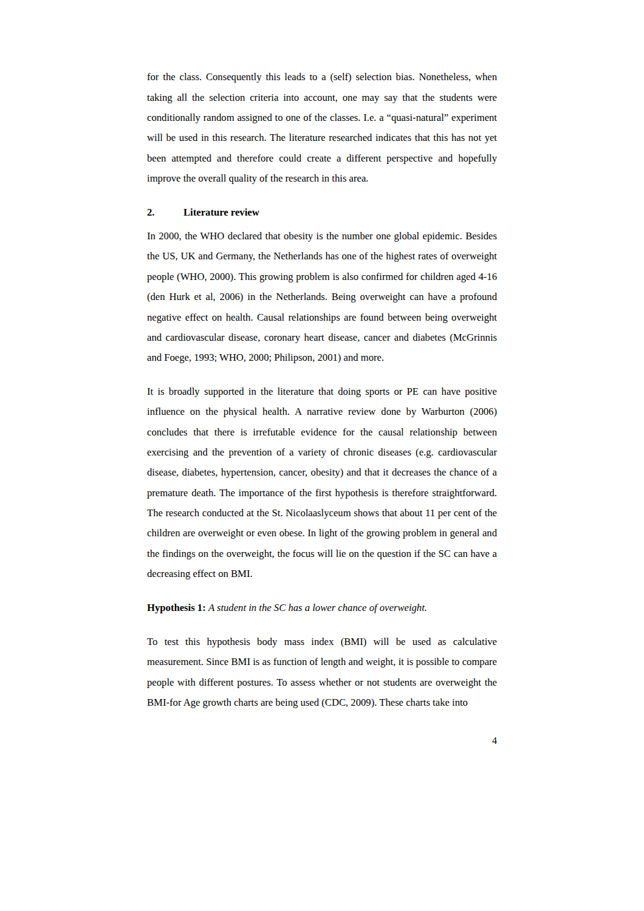for the class. Consequently this leads to a (self) selection bias. Nonetheless, when taking all the selection criteria into account, one may say that the students were conditionally random assigned to one of the classes. I.e. a “quasi-natural” experiment will be used in this research. The literature researched indicates that this has not yet been attempted and therefore could create a different perspective and hopefully improve the overall quality of the research in this area.
2. Literature review
In 2000, the WHO declared that obesity is the number one global epidemic. Besides the US, UK and Germany, the Netherlands has one of the highest rates of overweight people (WHO, 2000). This growing problem is also confirmed for children aged 4-16 (den Hurk et al, 2006) in the Netherlands. Being overweight can have a profound negative effect on health. Causal relationships are found between being overweight and cardiovascular disease, coronary heart disease, cancer and diabetes (McGrinnis and Foege, 1993; WHO, 2000; Philipson, 2001) and more.
It is broadly supported in the literature that doing sports or PE can have positive influence on the physical health. A narrative review done by Warburton (2006) concludes that there is irrefutable evidence for the causal relationship between exercising and the prevention of a variety of chronic diseases (e.g. cardiovascular disease, diabetes, hypertension, cancer, obesity) and that it decreases the chance of a premature death. The importance of the first hypothesis is therefore straightforward. The research conducted at the St. Nicolaaslyceum shows that about 11 per cent of the children are overweight or even obese. In light of the growing problem in general and the findings on the overweight, the focus will lie on the question if the SC can have a decreasing effect on BMI.
Hypothesis 1: A student in the SC has a lower chance of overweight.
To test this hypothesis body mass index (BMI) will be used as calculative measurement. Since BMI is as function of length and weight, it is possible to compare people with different postures. To assess whether or not students are overweight the BMI-for Age growth charts are being used (CDC, 2009). These charts take into
4